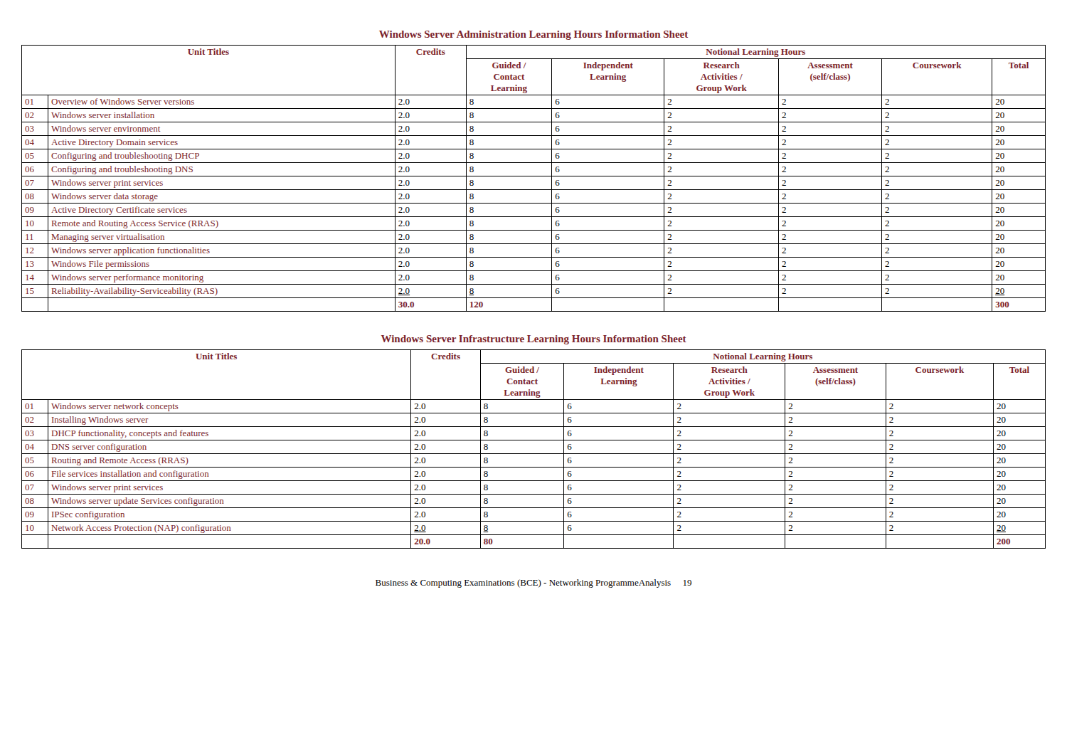Windows Server Administration Learning Hours Information Sheet
| Unit Titles | Credits | Notional Learning Hours |
| --- | --- | --- |
| Guided / Contact Learning | Independent Learning | Research Activities / Group Work | Assessment (self/class) | Coursework | Total |
| 01 | Overview of Windows Server versions | 2.0 | 8 | 6 | 2 | 2 | 2 | 20 |
| 02 | Windows server installation | 2.0 | 8 | 6 | 2 | 2 | 2 | 20 |
| 03 | Windows server environment | 2.0 | 8 | 6 | 2 | 2 | 2 | 20 |
| 04 | Active Directory Domain services | 2.0 | 8 | 6 | 2 | 2 | 2 | 20 |
| 05 | Configuring and troubleshooting DHCP | 2.0 | 8 | 6 | 2 | 2 | 2 | 20 |
| 06 | Configuring and troubleshooting DNS | 2.0 | 8 | 6 | 2 | 2 | 2 | 20 |
| 07 | Windows server print services | 2.0 | 8 | 6 | 2 | 2 | 2 | 20 |
| 08 | Windows server data storage | 2.0 | 8 | 6 | 2 | 2 | 2 | 20 |
| 09 | Active Directory Certificate services | 2.0 | 8 | 6 | 2 | 2 | 2 | 20 |
| 10 | Remote and Routing Access Service (RRAS) | 2.0 | 8 | 6 | 2 | 2 | 2 | 20 |
| 11 | Managing server virtualisation | 2.0 | 8 | 6 | 2 | 2 | 2 | 20 |
| 12 | Windows server application functionalities | 2.0 | 8 | 6 | 2 | 2 | 2 | 20 |
| 13 | Windows File permissions | 2.0 | 8 | 6 | 2 | 2 | 2 | 20 |
| 14 | Windows server performance monitoring | 2.0 | 8 | 6 | 2 | 2 | 2 | 20 |
| 15 | Reliability-Availability-Serviceability (RAS) | 2.0 | 8 | 6 | 2 | 2 | 2 | 20 |
| | | 30.0 | 120 | | | | | 300 |
Windows Server Infrastructure Learning Hours Information Sheet
| Unit Titles | Credits | Notional Learning Hours |
| --- | --- | --- |
| Guided / Contact Learning | Independent Learning | Research Activities / Group Work | Assessment (self/class) | Coursework | Total |
| 01 | Windows server network concepts | 2.0 | 8 | 6 | 2 | 2 | 2 | 20 |
| 02 | Installing Windows server | 2.0 | 8 | 6 | 2 | 2 | 2 | 20 |
| 03 | DHCP functionality, concepts and features | 2.0 | 8 | 6 | 2 | 2 | 2 | 20 |
| 04 | DNS server configuration | 2.0 | 8 | 6 | 2 | 2 | 2 | 20 |
| 05 | Routing and Remote Access (RRAS) | 2.0 | 8 | 6 | 2 | 2 | 2 | 20 |
| 06 | File services installation and configuration | 2.0 | 8 | 6 | 2 | 2 | 2 | 20 |
| 07 | Windows server print services | 2.0 | 8 | 6 | 2 | 2 | 2 | 20 |
| 08 | Windows server update Services configuration | 2.0 | 8 | 6 | 2 | 2 | 2 | 20 |
| 09 | IPSec configuration | 2.0 | 8 | 6 | 2 | 2 | 2 | 20 |
| 10 | Network Access Protection (NAP) configuration | 2.0 | 8 | 6 | 2 | 2 | 2 | 20 |
| | | 20.0 | 80 | | | | | 200 |
Business & Computing Examinations (BCE) - Networking ProgrammeAnalysis 19